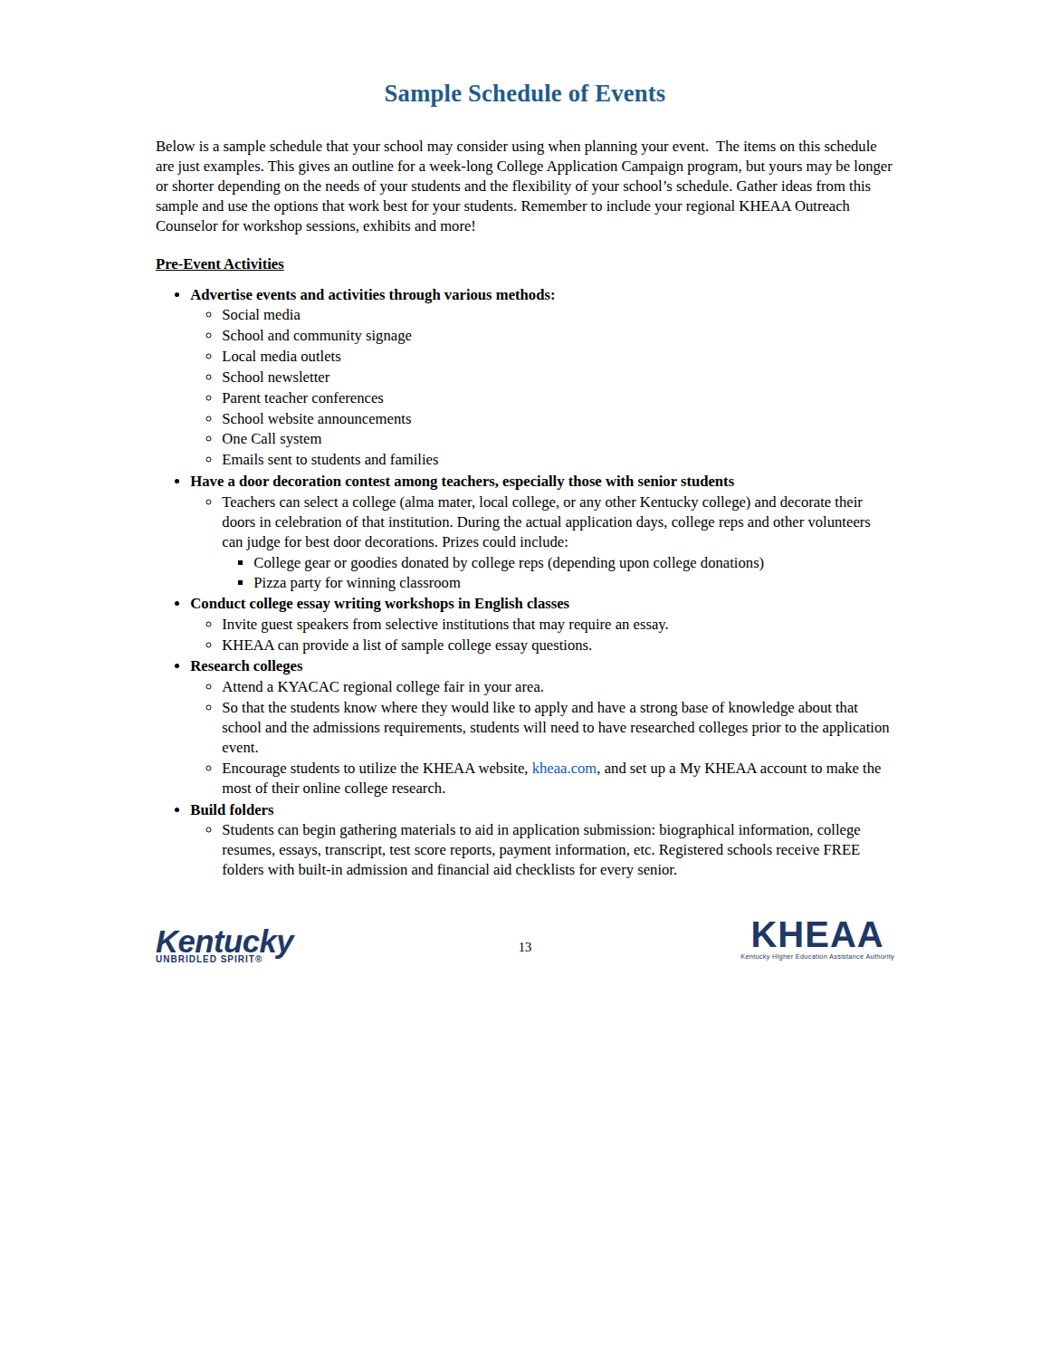Sample Schedule of Events
Below is a sample schedule that your school may consider using when planning your event. The items on this schedule are just examples. This gives an outline for a week-long College Application Campaign program, but yours may be longer or shorter depending on the needs of your students and the flexibility of your school’s schedule. Gather ideas from this sample and use the options that work best for your students. Remember to include your regional KHEAA Outreach Counselor for workshop sessions, exhibits and more!
Pre-Event Activities
Advertise events and activities through various methods:
Social media
School and community signage
Local media outlets
School newsletter
Parent teacher conferences
School website announcements
One Call system
Emails sent to students and families
Have a door decoration contest among teachers, especially those with senior students
Teachers can select a college (alma mater, local college, or any other Kentucky college) and decorate their doors in celebration of that institution. During the actual application days, college reps and other volunteers can judge for best door decorations. Prizes could include:
College gear or goodies donated by college reps (depending upon college donations)
Pizza party for winning classroom
Conduct college essay writing workshops in English classes
Invite guest speakers from selective institutions that may require an essay.
KHEAA can provide a list of sample college essay questions.
Research colleges
Attend a KYACAC regional college fair in your area.
So that the students know where they would like to apply and have a strong base of knowledge about that school and the admissions requirements, students will need to have researched colleges prior to the application event.
Encourage students to utilize the KHEAA website, kheaa.com, and set up a My KHEAA account to make the most of their online college research.
Build folders
Students can begin gathering materials to aid in application submission: biographical information, college resumes, essays, transcript, test score reports, payment information, etc. Registered schools receive FREE folders with built-in admission and financial aid checklists for every senior.
Kentucky UNBRIDLED SPIRIT®
13
KHEAA Kentucky Higher Education Assistance Authority